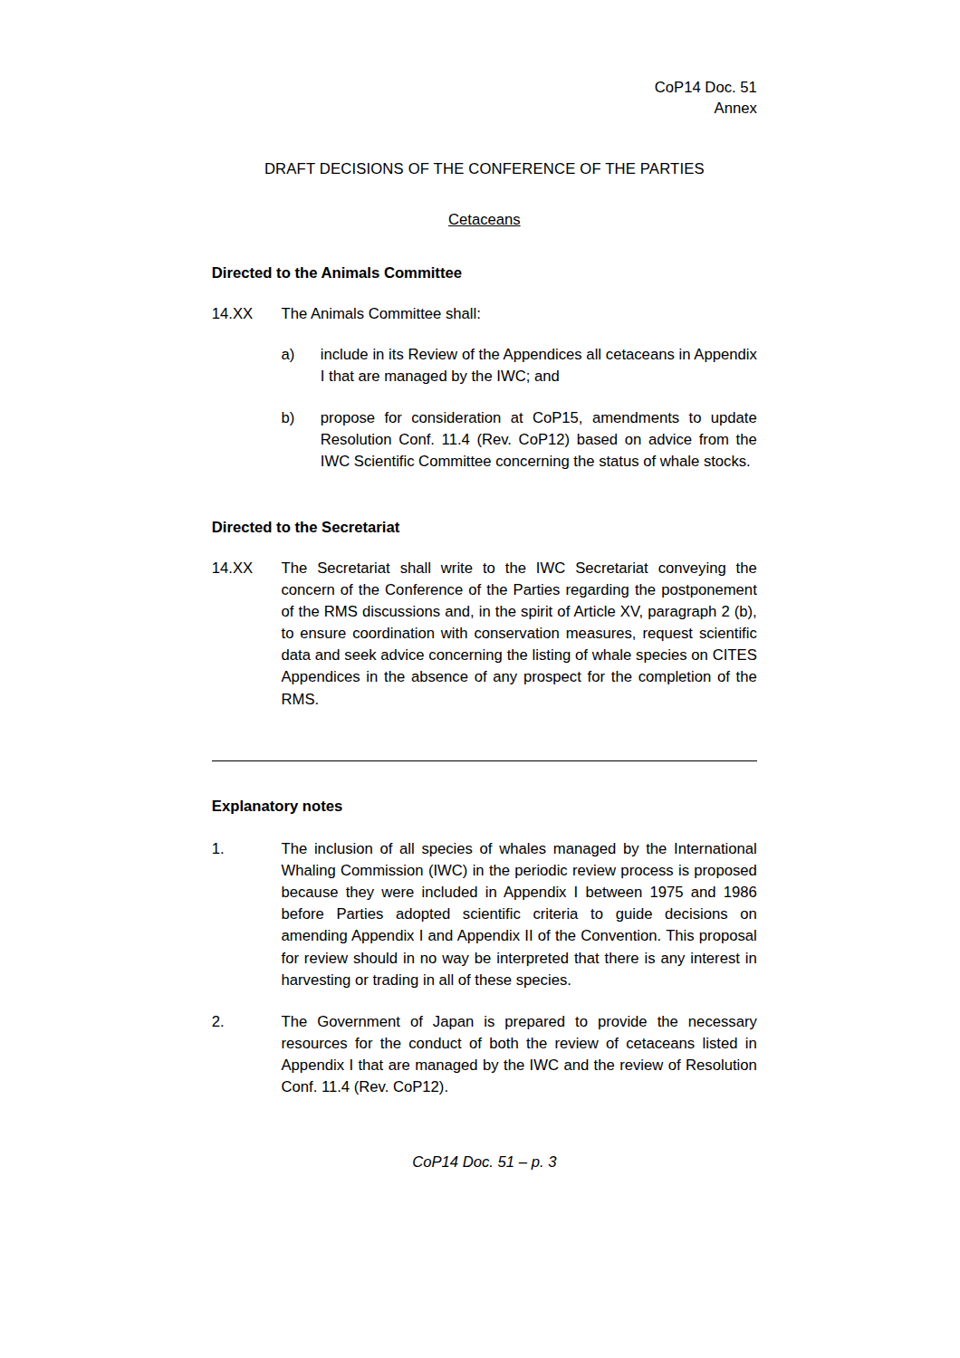CoP14 Doc. 51
Annex
DRAFT DECISIONS OF THE CONFERENCE OF THE PARTIES
Cetaceans
Directed to the Animals Committee
14.XX
The Animals Committee shall:
a)
include in its Review of the Appendices all cetaceans in Appendix I that are managed by the IWC; and
b)
propose for consideration at CoP15, amendments to update Resolution Conf. 11.4 (Rev. CoP12) based on advice from the IWC Scientific Committee concerning the status of whale stocks.
Directed to the Secretariat
14.XX
The Secretariat shall write to the IWC Secretariat conveying the concern of the Conference of the Parties regarding the postponement of the RMS discussions and, in the spirit of Article XV, paragraph 2 (b), to ensure coordination with conservation measures, request scientific data and seek advice concerning the listing of whale species on CITES Appendices in the absence of any prospect for the completion of the RMS.
Explanatory notes
1.
The inclusion of all species of whales managed by the International Whaling Commission (IWC) in the periodic review process is proposed because they were included in Appendix I between 1975 and 1986 before Parties adopted scientific criteria to guide decisions on amending Appendix I and Appendix II of the Convention. This proposal for review should in no way be interpreted that there is any interest in harvesting or trading in all of these species.
2.
The Government of Japan is prepared to provide the necessary resources for the conduct of both the review of cetaceans listed in Appendix I that are managed by the IWC and the review of Resolution Conf. 11.4 (Rev. CoP12).
CoP14 Doc. 51 – p. 3